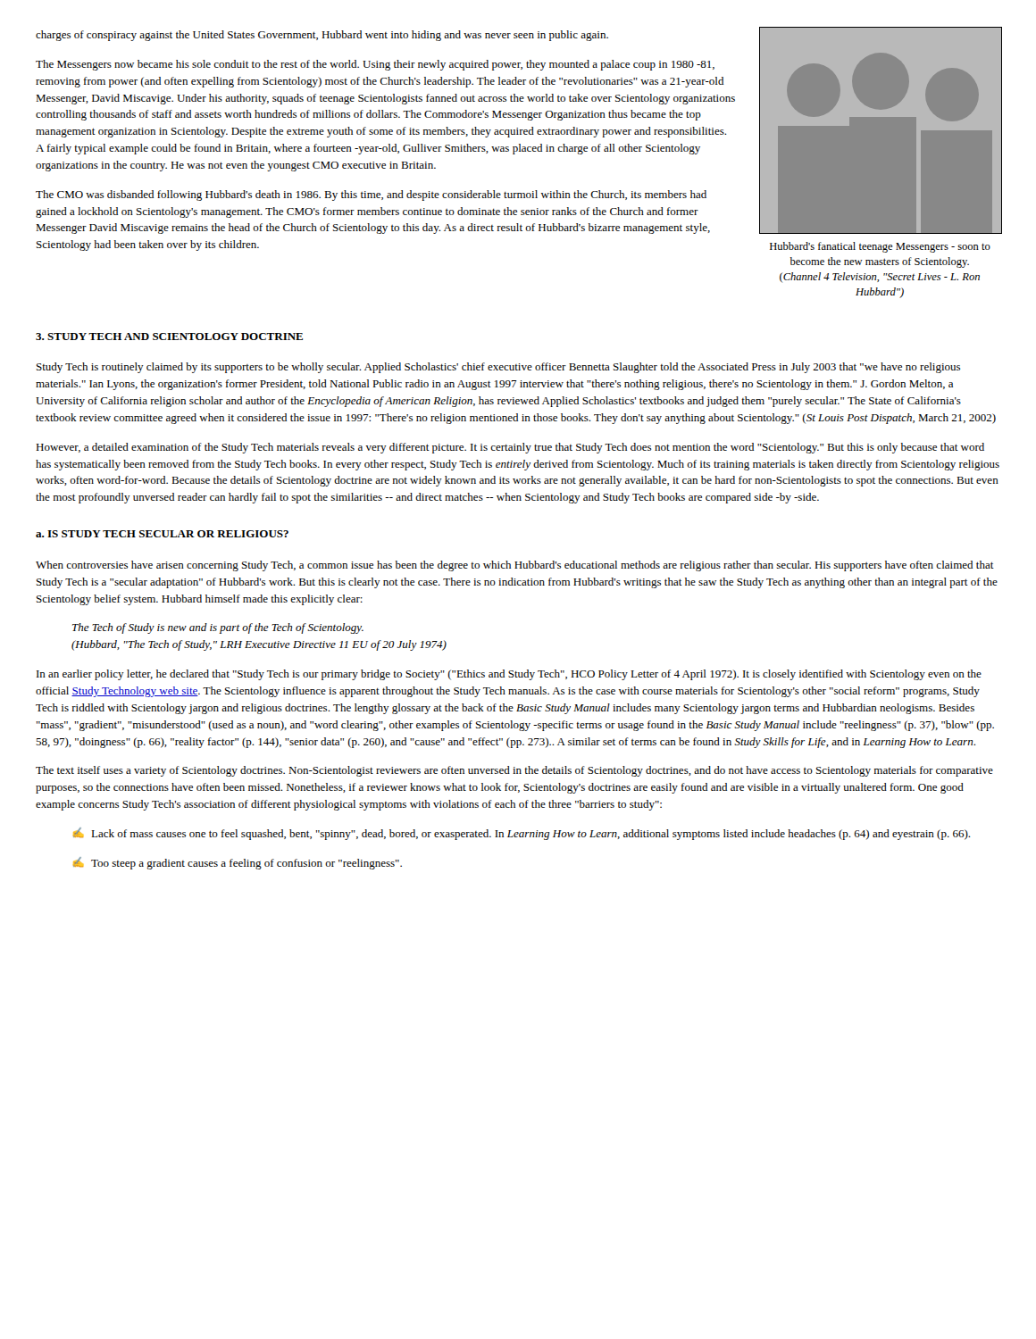Hubbard's fanatical teenage Messengers - soon to become the new masters of Scientology.
(Channel 4 Television, "Secret Lives - L. Ron Hubbard")
charges of conspiracy against the United States Government, Hubbard went into hiding and was never seen in public again.
The Messengers now became his sole conduit to the rest of the world. Using their newly acquired power, they mounted a palace coup in 1980 -81, removing from power (and often expelling from Scientology) most of the Church's leadership. The leader of the "revolutionaries" was a 21‑year‑old Messenger, David Miscavige. Under his authority, squads of teenage Scientologists fanned out across the world to take over Scientology organizations controlling thousands of staff and assets worth hundreds of millions of dollars. The Commodore's Messenger Organization thus became the top management organization in Scientology. Despite the extreme youth of some of its members, they acquired extraordinary power and responsibilities. A fairly typical example could be found in Britain, where a fourteen -year-old, Gulliver Smithers, was placed in charge of all other Scientology organizations in the country. He was not even the youngest CMO executive in Britain.
The CMO was disbanded following Hubbard's death in 1986. By this time, and despite considerable turmoil within the Church, its members had gained a lockhold on Scientology's management. The CMO's former members continue to dominate the senior ranks of the Church and former Messenger David Miscavige remains the head of the Church of Scientology to this day. As a direct result of Hubbard's bizarre management style, Scientology had been taken over by its children.
3. STUDY TECH AND SCIENTOLOGY DOCTRINE
Study Tech is routinely claimed by its supporters to be wholly secular. Applied Scholastics' chief executive officer Bennetta Slaughter told the Associated Press in July 2003 that "we have no religious materials." Ian Lyons, the organization's former President, told National Public radio in an August 1997 interview that "there's nothing religious, there's no Scientology in them." J. Gordon Melton, a University of California religion scholar and author of the Encyclopedia of American Religion, has reviewed Applied Scholastics' textbooks and judged them "purely secular." The State of California's textbook review committee agreed when it considered the issue in 1997: "There's no religion mentioned in those books. They don't say anything about Scientology." (St Louis Post Dispatch, March 21, 2002)
However, a detailed examination of the Study Tech materials reveals a very different picture. It is certainly true that Study Tech does not mention the word "Scientology." But this is only because that word has systematically been removed from the Study Tech books. In every other respect, Study Tech is entirely derived from Scientology. Much of its training materials is taken directly from Scientology religious works, often word‑for‑word. Because the details of Scientology doctrine are not widely known and its works are not generally available, it can be hard for non-Scientologists to spot the connections. But even the most profoundly unversed reader can hardly fail to spot the similarities -- and direct matches -- when Scientology and Study Tech books are compared side -by -side.
a. IS STUDY TECH SECULAR OR RELIGIOUS?
When controversies have arisen concerning Study Tech, a common issue has been the degree to which Hubbard's educational methods are religious rather than secular. His supporters have often claimed that Study Tech is a "secular adaptation" of Hubbard's work. But this is clearly not the case. There is no indication from Hubbard's writings that he saw the Study Tech as anything other than an integral part of the Scientology belief system. Hubbard himself made this explicitly clear:
The Tech of Study is new and is part of the Tech of Scientology.
(Hubbard, "The Tech of Study," LRH Executive Directive 11 EU of 20 July 1974)
In an earlier policy letter, he declared that "Study Tech is our primary bridge to Society" ("Ethics and Study Tech", HCO Policy Letter of 4 April 1972). It is closely identified with Scientology even on the official Study Technology web site. The Scientology influence is apparent throughout the Study Tech manuals. As is the case with course materials for Scientology's other "social reform" programs, Study Tech is riddled with Scientology jargon and religious doctrines. The lengthy glossary at the back of the Basic Study Manual includes many Scientology jargon terms and Hubbardian neologisms. Besides "mass", "gradient", "misunderstood" (used as a noun), and "word clearing", other examples of Scientology -specific terms or usage found in the Basic Study Manual include "reelingness" (p. 37), "blow" (pp. 58, 97), "doingness" (p. 66), "reality factor" (p. 144), "senior data" (p. 260), and "cause" and "effect" (pp. 273).. A similar set of terms can be found in Study Skills for Life, and in Learning How to Learn.
The text itself uses a variety of Scientology doctrines. Non-Scientologist reviewers are often unversed in the details of Scientology doctrines, and do not have access to Scientology materials for comparative purposes, so the connections have often been missed. Nonetheless, if a reviewer knows what to look for, Scientology's doctrines are easily found and are visible in a virtually unaltered form. One good example concerns Study Tech's association of different physiological symptoms with violations of each of the three "barriers to study":
Lack of mass causes one to feel squashed, bent, "spinny", dead, bored, or exasperated. In Learning How to Learn, additional symptoms listed include headaches (p. 64) and eyestrain (p. 66).
Too steep a gradient causes a feeling of confusion or "reelingness".